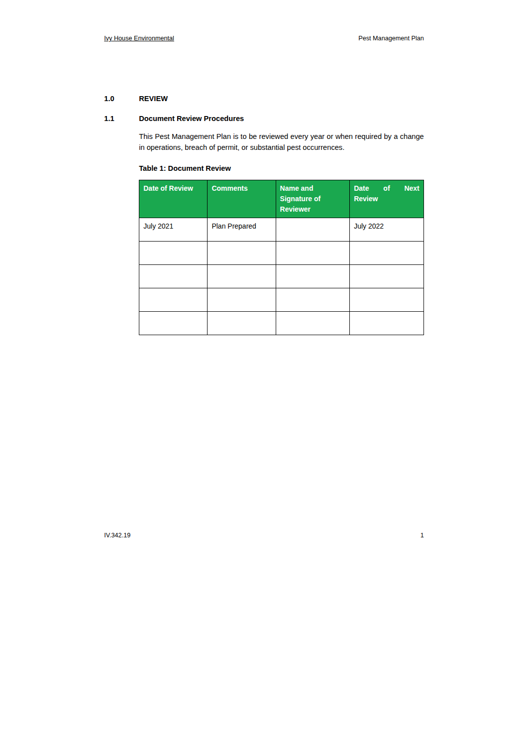Ivy House Environmental Pest Management Plan
1.0 REVIEW
1.1 Document Review Procedures
This Pest Management Plan is to be reviewed every year or when required by a change in operations, breach of permit, or substantial pest occurrences.
Table 1: Document Review
| Date of Review | Comments | Name and Signature of Reviewer | Date of Next Review |
| --- | --- | --- | --- |
| July 2021 | Plan Prepared | | July 2022 |
IV.342.19 1